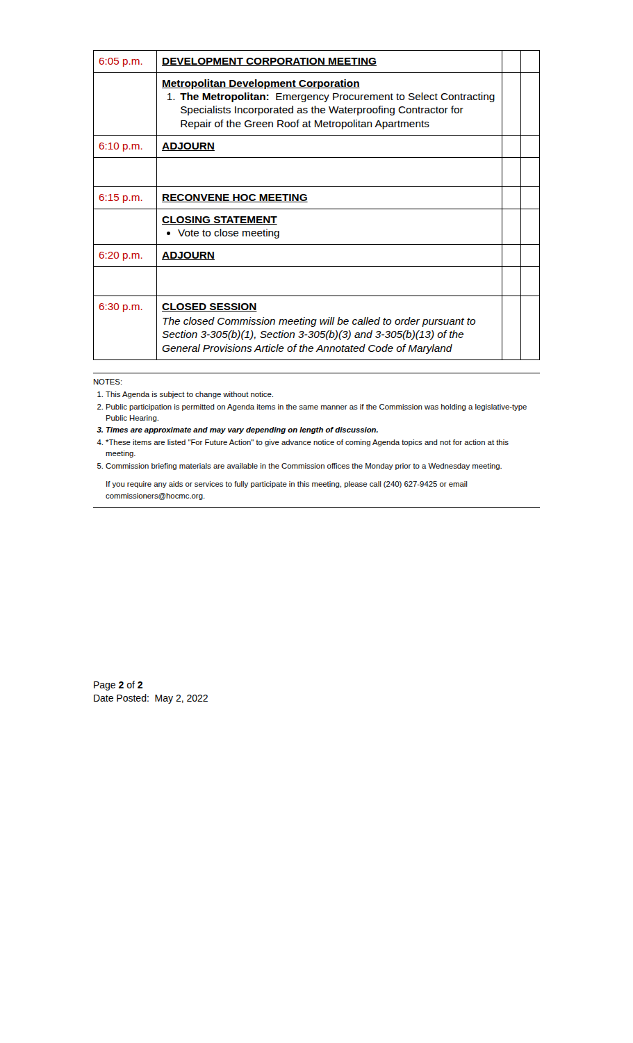| 6:05 p.m. | DEVELOPMENT CORPORATION MEETING | | |
| | Metropolitan Development Corporation The Metropolitan: Emergency Procurement to Select Contracting Specialists Incorporated as the Waterproofing Contractor for Repair of the Green Roof at Metropolitan Apartments | | |
| 6:10 p.m. | ADJOURN | | |
| 6:15 p.m. | RECONVENE HOC MEETING | | |
| | CLOSING STATEMENT Vote to close meeting | | |
| 6:20 p.m. | ADJOURN | | |
| 6:30 p.m. | CLOSED SESSION The closed Commission meeting will be called to order pursuant to Section 3-305(b)(1), Section 3-305(b)(3) and 3-305(b)(13) of the General Provisions Article of the Annotated Code of Maryland | | |
NOTES:
This Agenda is subject to change without notice.
Public participation is permitted on Agenda items in the same manner as if the Commission was holding a legislative-type Public Hearing.
Times are approximate and may vary depending on length of discussion.
*These items are listed "For Future Action" to give advance notice of coming Agenda topics and not for action at this meeting.
Commission briefing materials are available in the Commission offices the Monday prior to a Wednesday meeting.
If you require any aids or services to fully participate in this meeting, please call (240) 627-9425 or email commissioners@hocmc.org.
Page 2 of 2
Date Posted: May 2, 2022